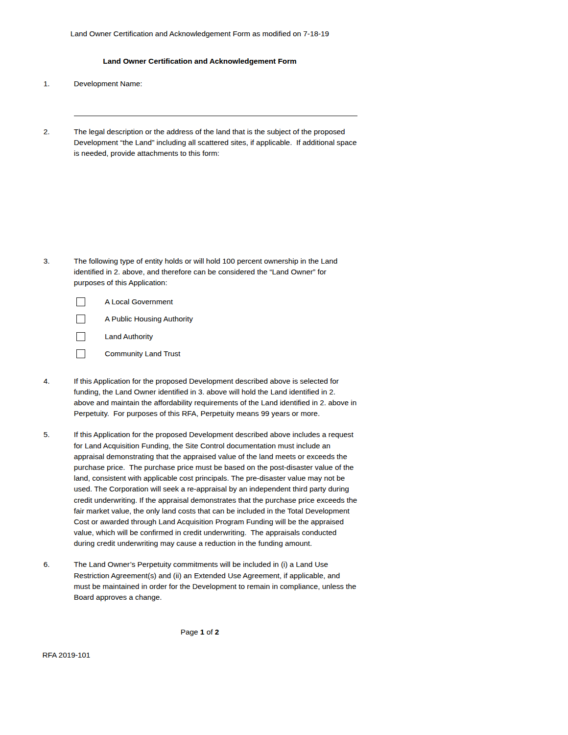Land Owner Certification and Acknowledgement Form as modified on 7-18-19
Land Owner Certification and Acknowledgement Form
1.
Development Name:
2.
The legal description or the address of the land that is the subject of the proposed Development “the Land” including all scattered sites, if applicable. If additional space is needed, provide attachments to this form:
3.
The following type of entity holds or will hold 100 percent ownership in the Land identified in 2. above, and therefore can be considered the “Land Owner” for purposes of this Application:
A Local Government
A Public Housing Authority
Land Authority
Community Land Trust
4.
If this Application for the proposed Development described above is selected for funding, the Land Owner identified in 3. above will hold the Land identified in 2. above and maintain the affordability requirements of the Land identified in 2. above in Perpetuity. For purposes of this RFA, Perpetuity means 99 years or more.
5.
If this Application for the proposed Development described above includes a request for Land Acquisition Funding, the Site Control documentation must include an appraisal demonstrating that the appraised value of the land meets or exceeds the purchase price. The purchase price must be based on the post-disaster value of the land, consistent with applicable cost principals. The pre-disaster value may not be used. The Corporation will seek a re-appraisal by an independent third party during credit underwriting. If the appraisal demonstrates that the purchase price exceeds the fair market value, the only land costs that can be included in the Total Development Cost or awarded through Land Acquisition Program Funding will be the appraised value, which will be confirmed in credit underwriting. The appraisals conducted during credit underwriting may cause a reduction in the funding amount.
6.
The Land Owner’s Perpetuity commitments will be included in (i) a Land Use Restriction Agreement(s) and (ii) an Extended Use Agreement, if applicable, and must be maintained in order for the Development to remain in compliance, unless the Board approves a change.
Page 1 of 2
RFA 2019-101